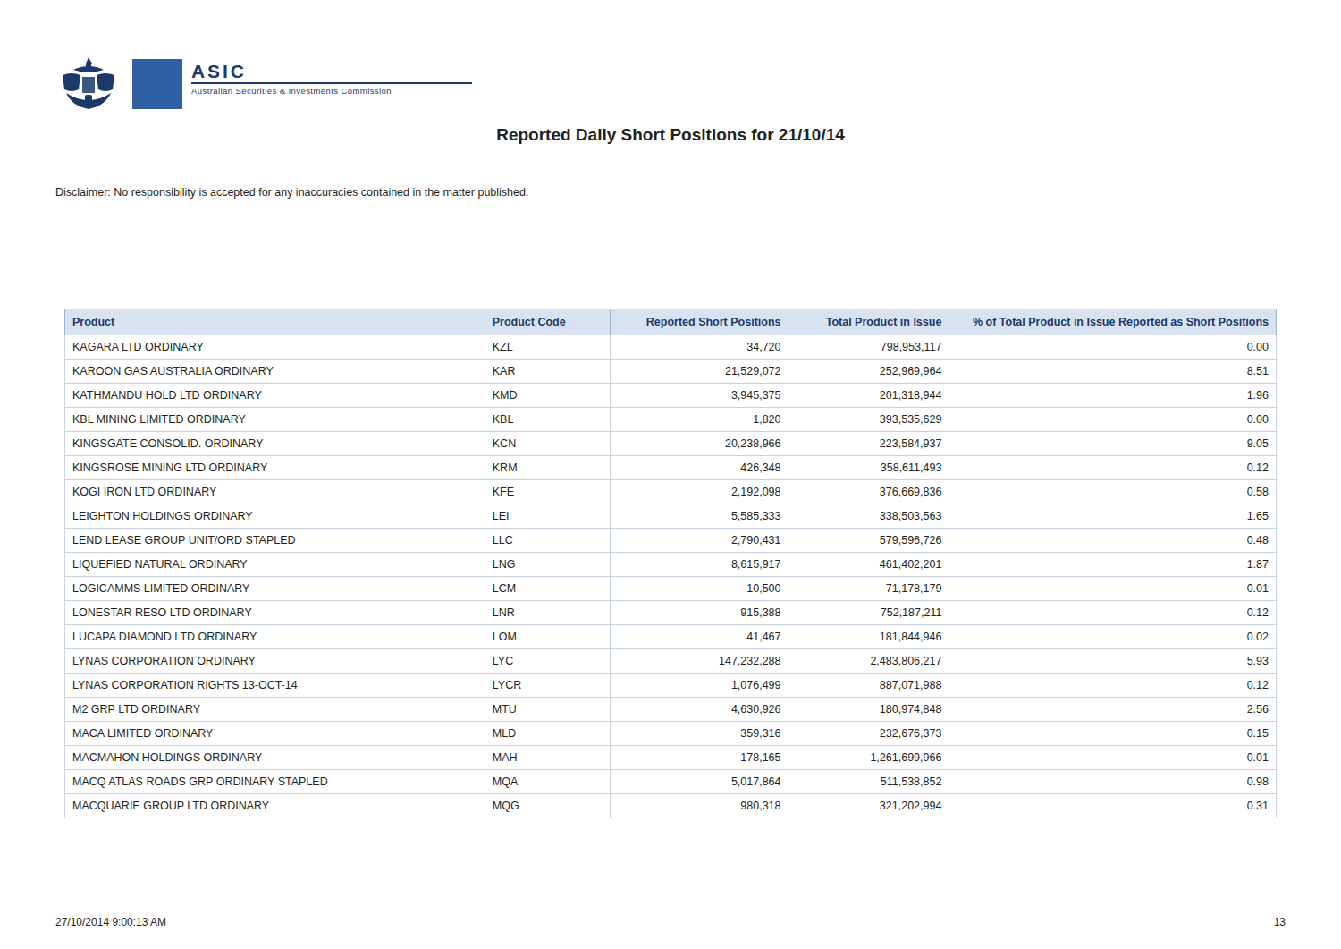ASIC
Australian Securities & Investments Commission
Reported Daily Short Positions for 21/10/14
Disclaimer: No responsibility is accepted for any inaccuracies contained in the matter published.
| Product | Product Code | Reported Short Positions | Total Product in Issue | % of Total Product in Issue Reported as Short Positions |
| --- | --- | --- | --- | --- |
| KAGARA LTD ORDINARY | KZL | 34,720 | 798,953,117 | 0.00 |
| KAROON GAS AUSTRALIA ORDINARY | KAR | 21,529,072 | 252,969,964 | 8.51 |
| KATHMANDU HOLD LTD ORDINARY | KMD | 3,945,375 | 201,318,944 | 1.96 |
| KBL MINING LIMITED ORDINARY | KBL | 1,820 | 393,535,629 | 0.00 |
| KINGSGATE CONSOLID. ORDINARY | KCN | 20,238,966 | 223,584,937 | 9.05 |
| KINGSROSE MINING LTD ORDINARY | KRM | 426,348 | 358,611,493 | 0.12 |
| KOGI IRON LTD ORDINARY | KFE | 2,192,098 | 376,669,836 | 0.58 |
| LEIGHTON HOLDINGS ORDINARY | LEI | 5,585,333 | 338,503,563 | 1.65 |
| LEND LEASE GROUP UNIT/ORD STAPLED | LLC | 2,790,431 | 579,596,726 | 0.48 |
| LIQUEFIED NATURAL ORDINARY | LNG | 8,615,917 | 461,402,201 | 1.87 |
| LOGICAMMS LIMITED ORDINARY | LCM | 10,500 | 71,178,179 | 0.01 |
| LONESTAR RESO LTD ORDINARY | LNR | 915,388 | 752,187,211 | 0.12 |
| LUCAPA DIAMOND LTD ORDINARY | LOM | 41,467 | 181,844,946 | 0.02 |
| LYNAS CORPORATION ORDINARY | LYC | 147,232,288 | 2,483,806,217 | 5.93 |
| LYNAS CORPORATION RIGHTS 13-OCT-14 | LYCR | 1,076,499 | 887,071,988 | 0.12 |
| M2 GRP LTD ORDINARY | MTU | 4,630,926 | 180,974,848 | 2.56 |
| MACA LIMITED ORDINARY | MLD | 359,316 | 232,676,373 | 0.15 |
| MACMAHON HOLDINGS ORDINARY | MAH | 178,165 | 1,261,699,966 | 0.01 |
| MACQ ATLAS ROADS GRP ORDINARY STAPLED | MQA | 5,017,864 | 511,538,852 | 0.98 |
| MACQUARIE GROUP LTD ORDINARY | MQG | 980,318 | 321,202,994 | 0.31 |
27/10/2014 9:00:13 AM
13